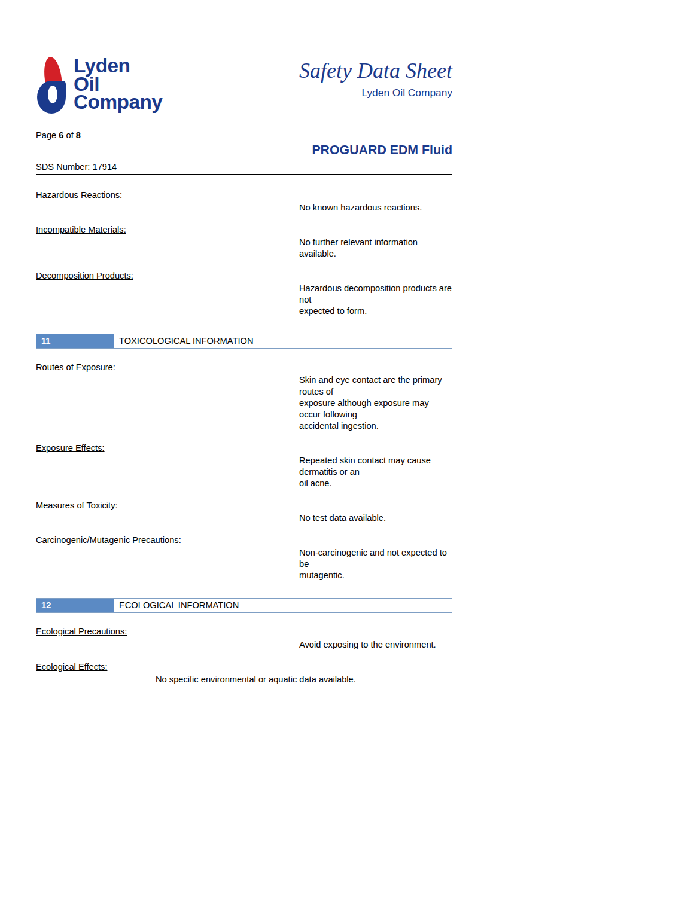Lyden
Oil
Company
Safety Data Sheet
Lyden Oil Company
Page 6 of 8
PROGUARD EDM Fluid
SDS Number: 17914
Hazardous Reactions:
No known hazardous reactions.
Incompatible Materials:
No further relevant information available.
Decomposition Products:
Hazardous decomposition products are not
expected to form.
11
TOXICOLOGICAL INFORMATION
Routes of Exposure:
Skin and eye contact are the primary routes of
exposure although exposure may occur following
accidental ingestion.
Exposure Effects:
Repeated skin contact may cause dermatitis or an
oil acne.
Measures of Toxicity:
No test data available.
Carcinogenic/Mutagenic Precautions:
Non-carcinogenic and not expected to be
mutagentic.
12
ECOLOGICAL INFORMATION
Ecological Precautions:
Avoid exposing to the environment.
Ecological Effects:
No specific environmental or aquatic data available.